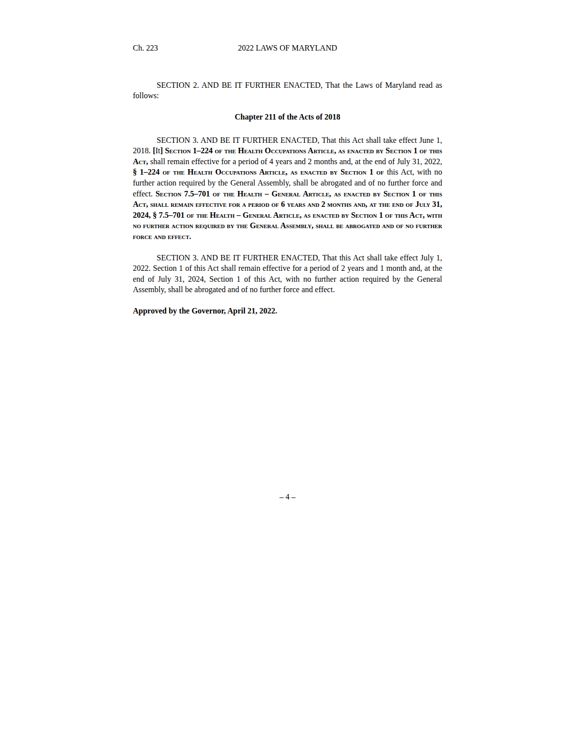Ch. 223
2022 LAWS OF MARYLAND
SECTION 2. AND BE IT FURTHER ENACTED, That the Laws of Maryland read as follows:
Chapter 211 of the Acts of 2018
SECTION 3. AND BE IT FURTHER ENACTED, That this Act shall take effect June 1, 2018. [It] Section 1–224 of the Health Occupations Article, as enacted by Section 1 of this Act, shall remain effective for a period of 4 years and 2 months and, at the end of July 31, 2022, § 1–224 of the Health Occupations Article, as enacted by Section 1 of this Act, with no further action required by the General Assembly, shall be abrogated and of no further force and effect. Section 7.5–701 of the Health – General Article, as enacted by Section 1 of this Act, shall remain effective for a period of 6 years and 2 months and, at the end of July 31, 2024, § 7.5–701 of the Health – General Article, as enacted by Section 1 of this Act, with no further action required by the General Assembly, shall be abrogated and of no further force and effect.
SECTION 3. AND BE IT FURTHER ENACTED, That this Act shall take effect July 1, 2022. Section 1 of this Act shall remain effective for a period of 2 years and 1 month and, at the end of July 31, 2024, Section 1 of this Act, with no further action required by the General Assembly, shall be abrogated and of no further force and effect.
Approved by the Governor, April 21, 2022.
– 4 –